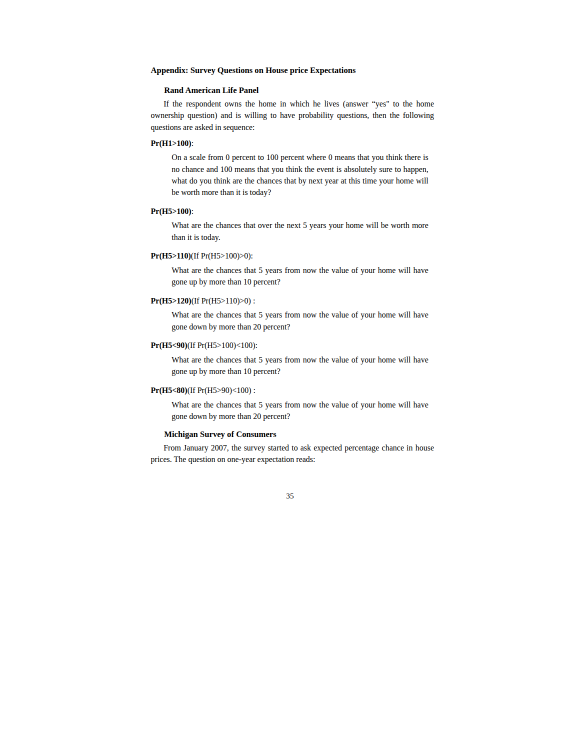Appendix: Survey Questions on House price Expectations
Rand American Life Panel
If the respondent owns the home in which he lives (answer “yes" to the home ownership question) and is willing to have probability questions, then the following questions are asked in sequence:
Pr(H1>100):
On a scale from 0 percent to 100 percent where 0 means that you think there is no chance and 100 means that you think the event is absolutely sure to happen, what do you think are the chances that by next year at this time your home will be worth more than it is today?
Pr(H5>100):
What are the chances that over the next 5 years your home will be worth more than it is today.
Pr(H5>110)(If Pr(H5>100)>0):
What are the chances that 5 years from now the value of your home will have gone up by more than 10 percent?
Pr(H5>120)(If Pr(H5>110)>0) :
What are the chances that 5 years from now the value of your home will have gone down by more than 20 percent?
Pr(H5<90)(If Pr(H5>100)<100):
What are the chances that 5 years from now the value of your home will have gone up by more than 10 percent?
Pr(H5<80)(If Pr(H5>90)<100) :
What are the chances that 5 years from now the value of your home will have gone down by more than 20 percent?
Michigan Survey of Consumers
From January 2007, the survey started to ask expected percentage chance in house prices. The question on one-year expectation reads:
35